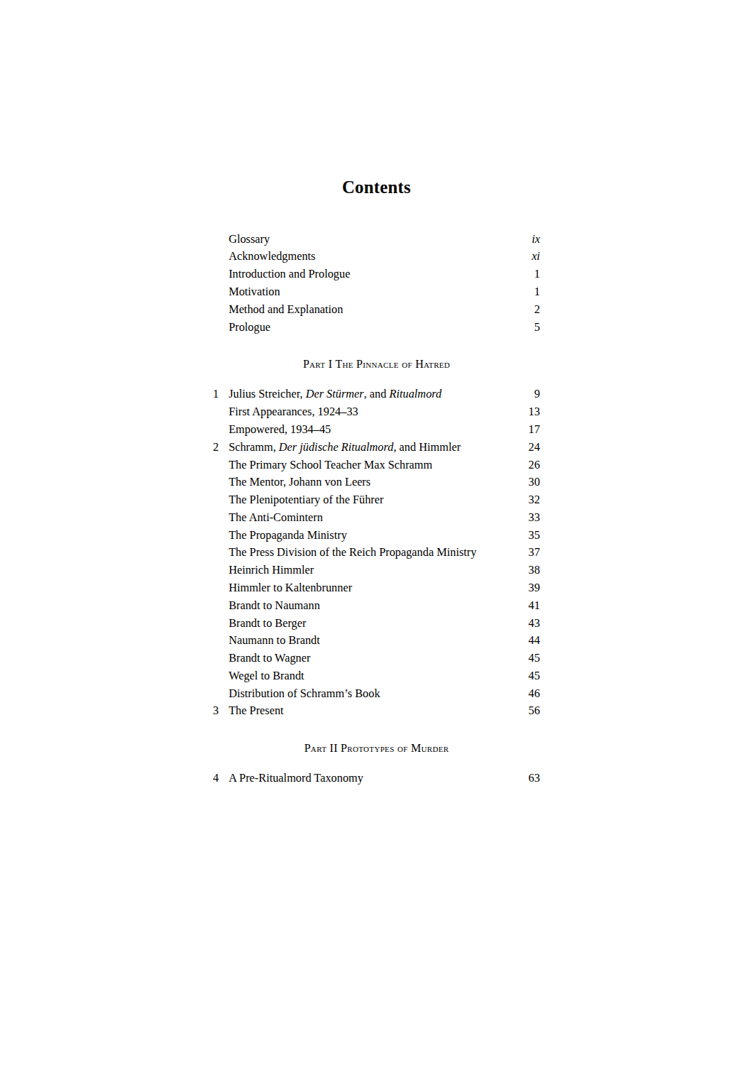Contents
| | Glossary | ix |
| | Acknowledgments | xi |
| | Introduction and Prologue | 1 |
| | Motivation | 1 |
| | Method and Explanation | 2 |
| | Prologue | 5 |
Part I The Pinnacle of Hatred
| 1 | Julius Streicher, Der Stürmer , and Ritualmord | 9 |
| | First Appearances, 1924–33 | 13 |
| | Empowered, 1934–45 | 17 |
| 2 | Schramm, Der jüdische Ritualmord, and Himmler | 24 |
| | The Primary School Teacher Max Schramm | 26 |
| | The Mentor, Johann von Leers | 30 |
| | The Plenipotentiary of the Führer | 32 |
| | The Anti-Comintern | 33 |
| | The Propaganda Ministry | 35 |
| | The Press Division of the Reich Propaganda Ministry | 37 |
| | Heinrich Himmler | 38 |
| | Himmler to Kaltenbrunner | 39 |
| | Brandt to Naumann | 41 |
| | Brandt to Berger | 43 |
| | Naumann to Brandt | 44 |
| | Brandt to Wagner | 45 |
| | Wegel to Brandt | 45 |
| | Distribution of Schramm’s Book | 46 |
| 3 | The Present | 56 |
Part II Prototypes of Murder
| 4 | A Pre-Ritualmord Taxonomy | 63 |